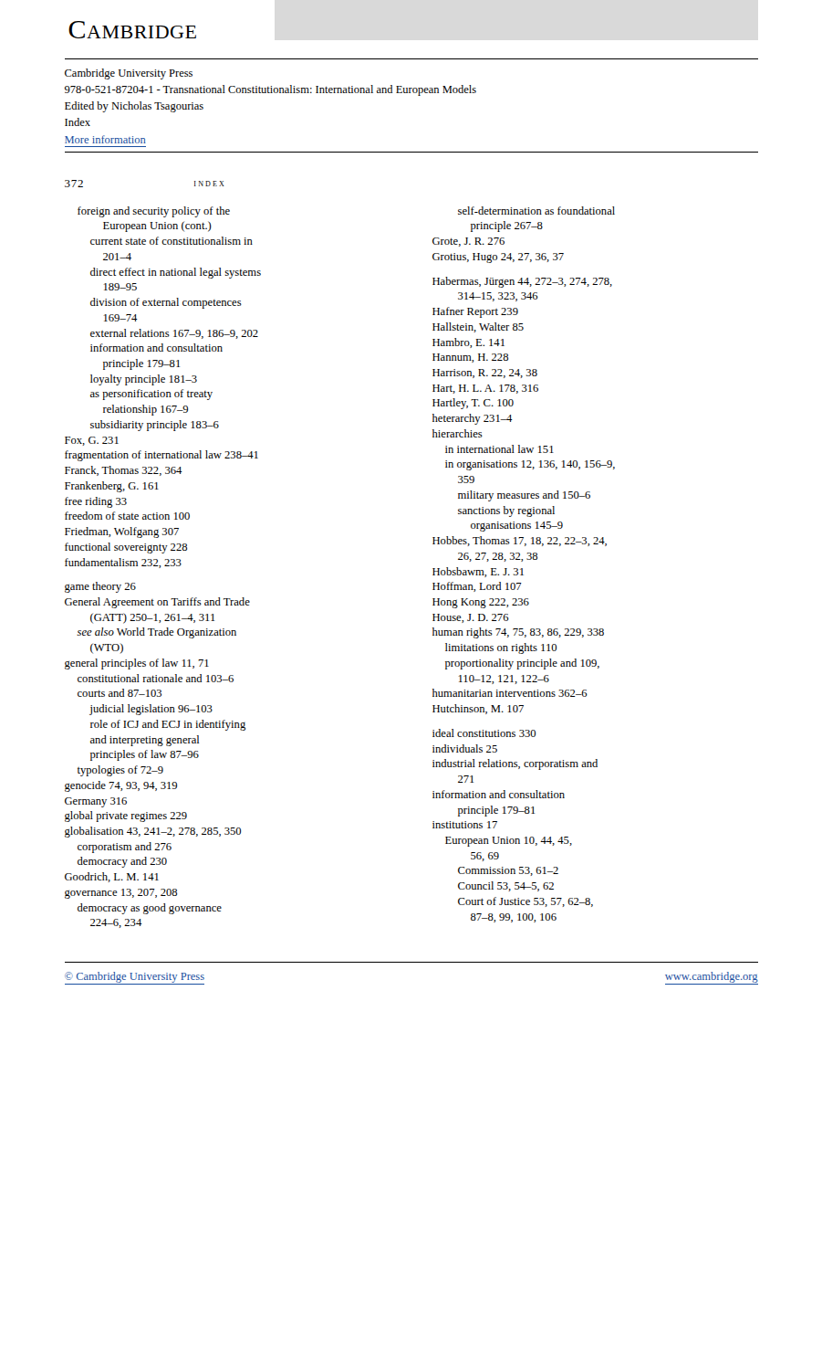CAMBRIDGE
Cambridge University Press
978-0-521-87204-1 - Transnational Constitutionalism: International and European Models
Edited by Nicholas Tsagourias
Index
More information
372 index
foreign and security policy of the
European Union (cont.)
current state of constitutionalism in
201–4
direct effect in national legal systems
189–95
division of external competences
169–74
external relations 167–9, 186–9, 202
information and consultation
principle 179–81
loyalty principle 181–3
as personification of treaty
relationship 167–9
subsidiarity principle 183–6
Fox, G. 231
fragmentation of international law 238–41
Franck, Thomas 322, 364
Frankenberg, G. 161
free riding 33
freedom of state action 100
Friedman, Wolfgang 307
functional sovereignty 228
fundamentalism 232, 233
game theory 26
General Agreement on Tariffs and Trade
(GATT) 250–1, 261–4, 311
see also World Trade Organization
(WTO)
general principles of law 11, 71
constitutional rationale and 103–6
courts and 87–103
judicial legislation 96–103
role of ICJ and ECJ in identifying
and interpreting general
principles of law 87–96
typologies of 72–9
genocide 74, 93, 94, 319
Germany 316
global private regimes 229
globalisation 43, 241–2, 278, 285, 350
corporatism and 276
democracy and 230
Goodrich, L. M. 141
governance 13, 207, 208
democracy as good governance
224–6, 234
self-determination as foundational
principle 267–8
Grote, J. R. 276
Grotius, Hugo 24, 27, 36, 37
Habermas, Jürgen 44, 272–3, 274, 278,
314–15, 323, 346
Hafner Report 239
Hallstein, Walter 85
Hambro, E. 141
Hannum, H. 228
Harrison, R. 22, 24, 38
Hart, H. L. A. 178, 316
Hartley, T. C. 100
heterarchy 231–4
hierarchies
in international law 151
in organisations 12, 136, 140, 156–9,
359
military measures and 150–6
sanctions by regional
organisations 145–9
Hobbes, Thomas 17, 18, 22, 22–3, 24,
26, 27, 28, 32, 38
Hobsbawm, E. J. 31
Hoffman, Lord 107
Hong Kong 222, 236
House, J. D. 276
human rights 74, 75, 83, 86, 229, 338
limitations on rights 110
proportionality principle and 109,
110–12, 121, 122–6
humanitarian interventions 362–6
Hutchinson, M. 107
ideal constitutions 330
individuals 25
industrial relations, corporatism and
271
information and consultation
principle 179–81
institutions 17
European Union 10, 44, 45,
56, 69
Commission 53, 61–2
Council 53, 54–5, 62
Court of Justice 53, 57, 62–8,
87–8, 99, 100, 106
© Cambridge University Press
www.cambridge.org